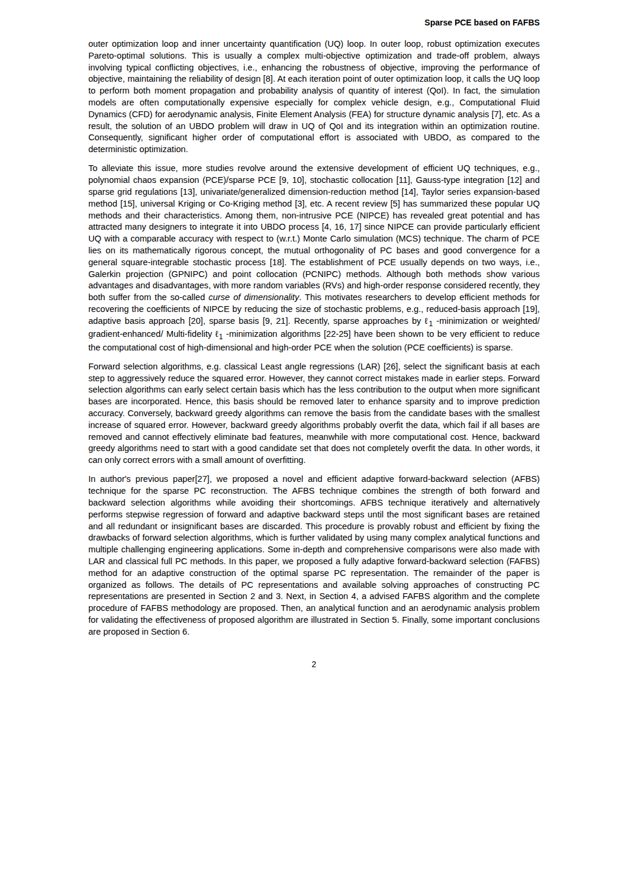Sparse PCE based on FAFBS
outer optimization loop and inner uncertainty quantification (UQ) loop. In outer loop, robust optimization executes Pareto-optimal solutions. This is usually a complex multi-objective optimization and trade-off problem, always involving typical conflicting objectives, i.e., enhancing the robustness of objective, improving the performance of objective, maintaining the reliability of design [8]. At each iteration point of outer optimization loop, it calls the UQ loop to perform both moment propagation and probability analysis of quantity of interest (QoI). In fact, the simulation models are often computationally expensive especially for complex vehicle design, e.g., Computational Fluid Dynamics (CFD) for aerodynamic analysis, Finite Element Analysis (FEA) for structure dynamic analysis [7], etc. As a result, the solution of an UBDO problem will draw in UQ of QoI and its integration within an optimization routine. Consequently, significant higher order of computational effort is associated with UBDO, as compared to the deterministic optimization.
To alleviate this issue, more studies revolve around the extensive development of efficient UQ techniques, e.g., polynomial chaos expansion (PCE)/sparse PCE [9, 10], stochastic collocation [11], Gauss-type integration [12] and sparse grid regulations [13], univariate/generalized dimension‐reduction method [14], Taylor series expansion-based method [15], universal Kriging or Co-Kriging method [3], etc. A recent review [5] has summarized these popular UQ methods and their characteristics. Among them, non-intrusive PCE (NIPCE) has revealed great potential and has attracted many designers to integrate it into UBDO process [4, 16, 17] since NIPCE can provide particularly efficient UQ with a comparable accuracy with respect to (w.r.t.) Monte Carlo simulation (MCS) technique. The charm of PCE lies on its mathematically rigorous concept, the mutual orthogonality of PC bases and good convergence for a general square-integrable stochastic process [18]. The establishment of PCE usually depends on two ways, i.e., Galerkin projection (GPNIPC) and point collocation (PCNIPC) methods. Although both methods show various advantages and disadvantages, with more random variables (RVs) and high-order response considered recently, they both suffer from the so-called curse of dimensionality. This motivates researchers to develop efficient methods for recovering the coefficients of NIPCE by reducing the size of stochastic problems, e.g., reduced-basis approach [19], adaptive basis approach [20], sparse basis [9, 21]. Recently, sparse approaches by ℓ1 -minimization or weighted/ gradient-enhanced/ Multi-fidelity ℓ1 -minimization algorithms [22-25] have been shown to be very efficient to reduce the computational cost of high-dimensional and high-order PCE when the solution (PCE coefficients) is sparse.
Forward selection algorithms, e.g. classical Least angle regressions (LAR) [26], select the significant basis at each step to aggressively reduce the squared error. However, they cannot correct mistakes made in earlier steps. Forward selection algorithms can early select certain basis which has the less contribution to the output when more significant bases are incorporated. Hence, this basis should be removed later to enhance sparsity and to improve prediction accuracy. Conversely, backward greedy algorithms can remove the basis from the candidate bases with the smallest increase of squared error. However, backward greedy algorithms probably overfit the data, which fail if all bases are removed and cannot effectively eliminate bad features, meanwhile with more computational cost. Hence, backward greedy algorithms need to start with a good candidate set that does not completely overfit the data. In other words, it can only correct errors with a small amount of overfitting.
In author's previous paper[27], we proposed a novel and efficient adaptive forward-backward selection (AFBS) technique for the sparse PC reconstruction. The AFBS technique combines the strength of both forward and backward selection algorithms while avoiding their shortcomings. AFBS technique iteratively and alternatively performs stepwise regression of forward and adaptive backward steps until the most significant bases are retained and all redundant or insignificant bases are discarded. This procedure is provably robust and efficient by fixing the drawbacks of forward selection algorithms, which is further validated by using many complex analytical functions and multiple challenging engineering applications. Some in-depth and comprehensive comparisons were also made with LAR and classical full PC methods. In this paper, we proposed a fully adaptive forward-backward selection (FAFBS) method for an adaptive construction of the optimal sparse PC representation. The remainder of the paper is organized as follows. The details of PC representations and available solving approaches of constructing PC representations are presented in Section 2 and 3. Next, in Section 4, a advised FAFBS algorithm and the complete procedure of FAFBS methodology are proposed. Then, an analytical function and an aerodynamic analysis problem for validating the effectiveness of proposed algorithm are illustrated in Section 5. Finally, some important conclusions are proposed in Section 6.
2